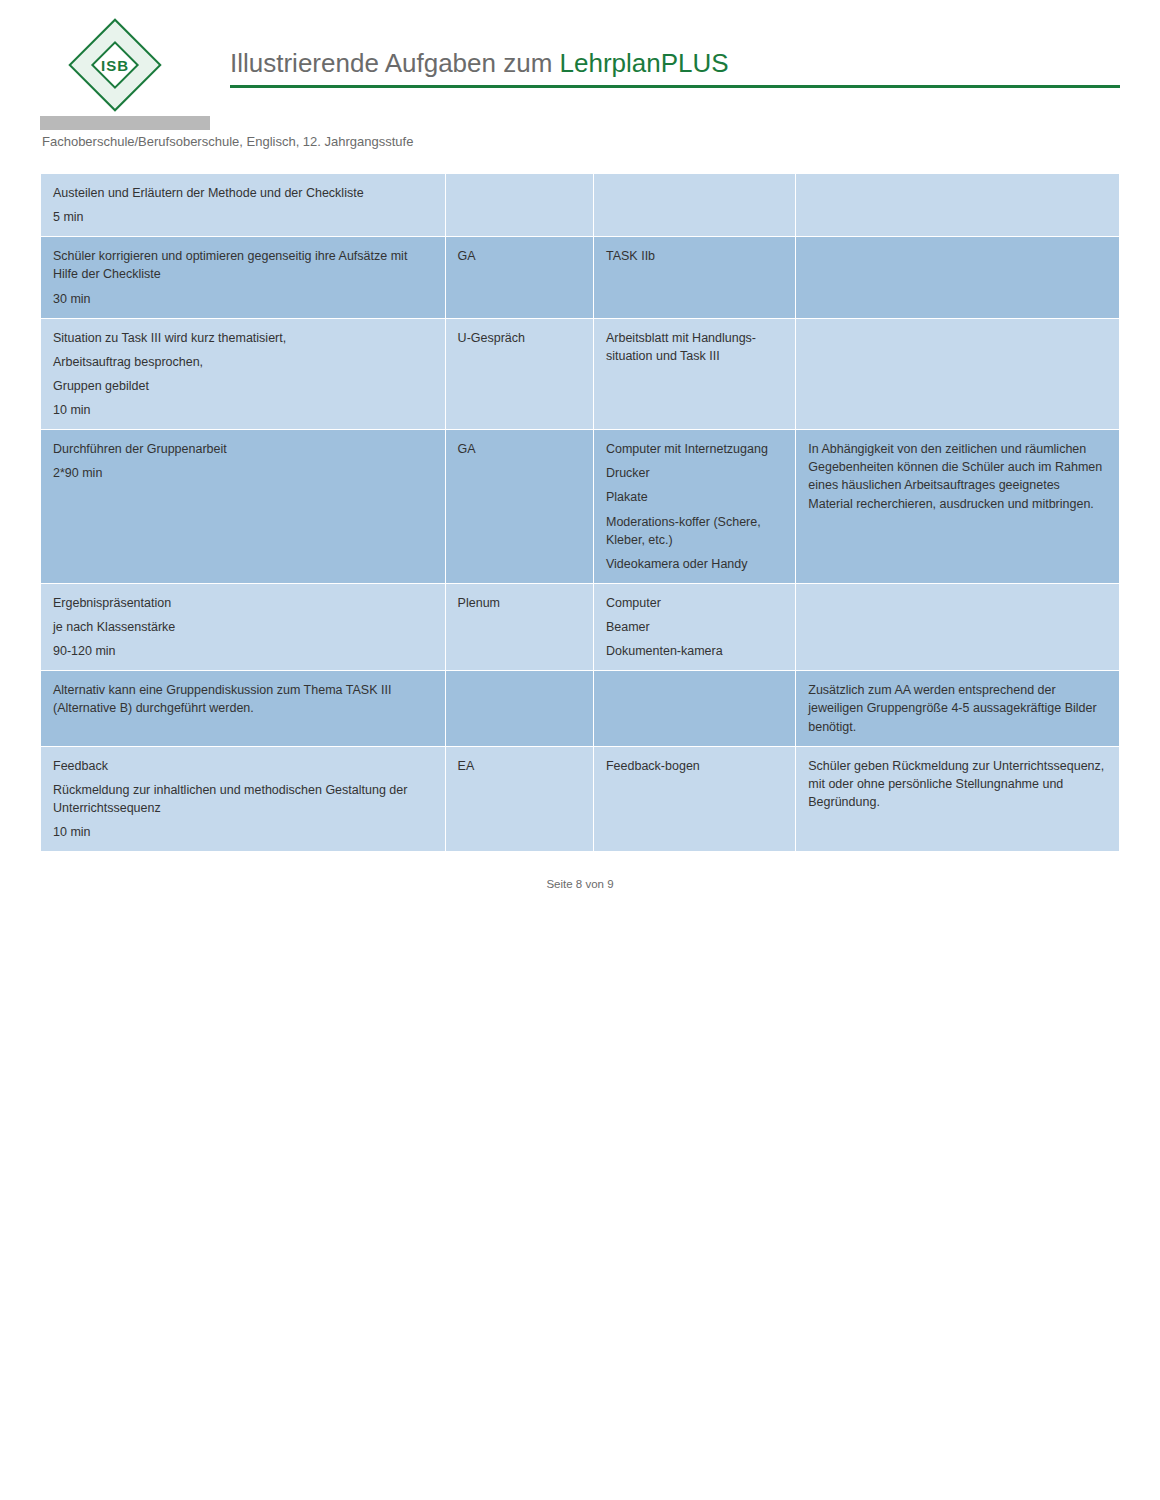ISB
Illustrierende Aufgaben zum LehrplanPLUS
Fachoberschule/Berufsoberschule, Englisch, 12. Jahrgangsstufe
| Austeilen und Erläutern der Methode und der Checkliste 5 min | | | |
| Schüler korrigieren und optimieren gegenseitig ihre Aufsätze mit Hilfe der Checkliste 30 min | GA | TASK IIb | |
| Situation zu Task III wird kurz thematisiert, Arbeitsauftrag besprochen, Gruppen gebildet 10 min | U-Gespräch | Arbeitsblatt mit Handlungs-situation und Task III | |
| Durchführen der Gruppenarbeit 2*90 min | GA | Computer mit Internetzugang Drucker Plakate Moderations-koffer (Schere, Kleber, etc.) Videokamera oder Handy | In Abhängigkeit von den zeitlichen und räumlichen Gegebenheiten können die Schüler auch im Rahmen eines häuslichen Arbeitsauftrages geeignetes Material recherchieren, ausdrucken und mitbringen. |
| Ergebnispräsentation je nach Klassenstärke 90-120 min | Plenum | Computer Beamer Dokumenten-kamera | |
| Alternativ kann eine Gruppendiskussion zum Thema TASK III (Alternative B) durchgeführt werden. | | | Zusätzlich zum AA werden entsprechend der jeweiligen Gruppengröße 4-5 aussagekräftige Bilder benötigt. |
| Feedback Rückmeldung zur inhaltlichen und methodischen Gestaltung der Unterrichtssequenz 10 min | EA | Feedback-bogen | Schüler geben Rückmeldung zur Unterrichtssequenz, mit oder ohne persönliche Stellungnahme und Begründung. |
Seite 8 von 9